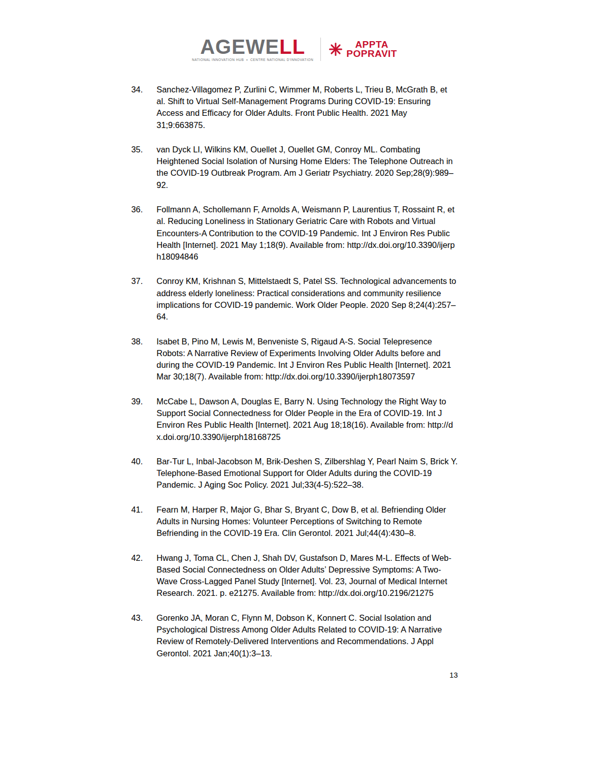AGEWELL
NATIONAL INNOVATION HUB • CENTRE NATIONAL D'INNOVATION
APPTA
POPRAVIT
Sanchez-Villagomez P, Zurlini C, Wimmer M, Roberts L, Trieu B, McGrath B, et al. Shift to Virtual Self-Management Programs During COVID-19: Ensuring Access and Efficacy for Older Adults. Front Public Health. 2021 May 31;9:663875.
van Dyck LI, Wilkins KM, Ouellet J, Ouellet GM, Conroy ML. Combating Heightened Social Isolation of Nursing Home Elders: The Telephone Outreach in the COVID-19 Outbreak Program. Am J Geriatr Psychiatry. 2020 Sep;28(9):989–92.
Follmann A, Schollemann F, Arnolds A, Weismann P, Laurentius T, Rossaint R, et al. Reducing Loneliness in Stationary Geriatric Care with Robots and Virtual Encounters-A Contribution to the COVID-19 Pandemic. Int J Environ Res Public Health [Internet]. 2021 May 1;18(9). Available from: http://dx.doi.org/10.3390/ijerph18094846
Conroy KM, Krishnan S, Mittelstaedt S, Patel SS. Technological advancements to address elderly loneliness: Practical considerations and community resilience implications for COVID-19 pandemic. Work Older People. 2020 Sep 8;24(4):257–64.
Isabet B, Pino M, Lewis M, Benveniste S, Rigaud A-S. Social Telepresence Robots: A Narrative Review of Experiments Involving Older Adults before and during the COVID-19 Pandemic. Int J Environ Res Public Health [Internet]. 2021 Mar 30;18(7). Available from: http://dx.doi.org/10.3390/ijerph18073597
McCabe L, Dawson A, Douglas E, Barry N. Using Technology the Right Way to Support Social Connectedness for Older People in the Era of COVID-19. Int J Environ Res Public Health [Internet]. 2021 Aug 18;18(16). Available from: http://dx.doi.org/10.3390/ijerph18168725
Bar-Tur L, Inbal-Jacobson M, Brik-Deshen S, Zilbershlag Y, Pearl Naim S, Brick Y. Telephone-Based Emotional Support for Older Adults during the COVID-19 Pandemic. J Aging Soc Policy. 2021 Jul;33(4-5):522–38.
Fearn M, Harper R, Major G, Bhar S, Bryant C, Dow B, et al. Befriending Older Adults in Nursing Homes: Volunteer Perceptions of Switching to Remote Befriending in the COVID-19 Era. Clin Gerontol. 2021 Jul;44(4):430–8.
Hwang J, Toma CL, Chen J, Shah DV, Gustafson D, Mares M-L. Effects of Web-Based Social Connectedness on Older Adults’ Depressive Symptoms: A Two-Wave Cross-Lagged Panel Study [Internet]. Vol. 23, Journal of Medical Internet Research. 2021. p. e21275. Available from: http://dx.doi.org/10.2196/21275
Gorenko JA, Moran C, Flynn M, Dobson K, Konnert C. Social Isolation and Psychological Distress Among Older Adults Related to COVID-19: A Narrative Review of Remotely-Delivered Interventions and Recommendations. J Appl Gerontol. 2021 Jan;40(1):3–13.
13